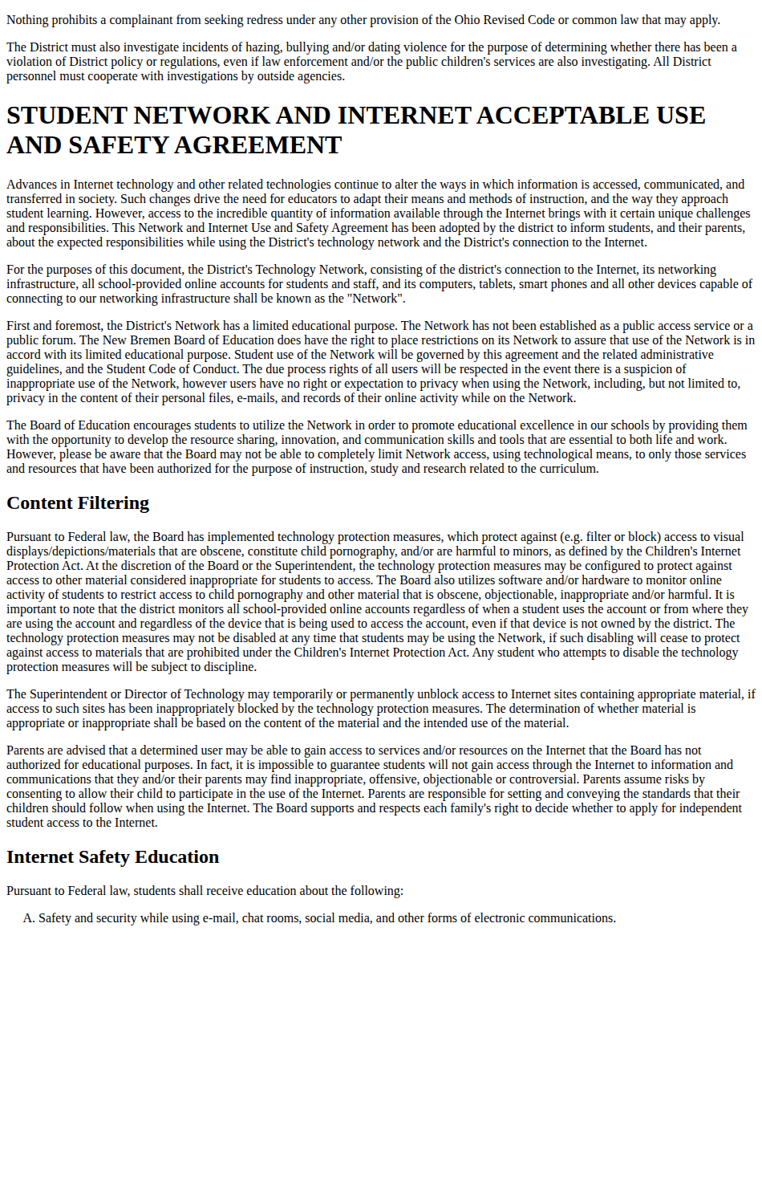Nothing prohibits a complainant from seeking redress under any other provision of the Ohio Revised Code or common law that may apply.
The District must also investigate incidents of hazing, bullying and/or dating violence for the purpose of determining whether there has been a violation of District policy or regulations, even if law enforcement and/or the public children's services are also investigating. All District personnel must cooperate with investigations by outside agencies.
STUDENT NETWORK AND INTERNET ACCEPTABLE USE AND SAFETY AGREEMENT
Advances in Internet technology and other related technologies continue to alter the ways in which information is accessed, communicated, and transferred in society. Such changes drive the need for educators to adapt their means and methods of instruction, and the way they approach student learning. However, access to the incredible quantity of information available through the Internet brings with it certain unique challenges and responsibilities. This Network and Internet Use and Safety Agreement has been adopted by the district to inform students, and their parents, about the expected responsibilities while using the District's technology network and the District's connection to the Internet.
For the purposes of this document, the District's Technology Network, consisting of the district's connection to the Internet, its networking infrastructure, all school-provided online accounts for students and staff, and its computers, tablets, smart phones and all other devices capable of connecting to our networking infrastructure shall be known as the "Network".
First and foremost, the District's Network has a limited educational purpose. The Network has not been established as a public access service or a public forum. The New Bremen Board of Education does have the right to place restrictions on its Network to assure that use of the Network is in accord with its limited educational purpose. Student use of the Network will be governed by this agreement and the related administrative guidelines, and the Student Code of Conduct. The due process rights of all users will be respected in the event there is a suspicion of inappropriate use of the Network, however users have no right or expectation to privacy when using the Network, including, but not limited to, privacy in the content of their personal files, e-mails, and records of their online activity while on the Network.
The Board of Education encourages students to utilize the Network in order to promote educational excellence in our schools by providing them with the opportunity to develop the resource sharing, innovation, and communication skills and tools that are essential to both life and work. However, please be aware that the Board may not be able to completely limit Network access, using technological means, to only those services and resources that have been authorized for the purpose of instruction, study and research related to the curriculum.
Content Filtering
Pursuant to Federal law, the Board has implemented technology protection measures, which protect against (e.g. filter or block) access to visual displays/depictions/materials that are obscene, constitute child pornography, and/or are harmful to minors, as defined by the Children's Internet Protection Act. At the discretion of the Board or the Superintendent, the technology protection measures may be configured to protect against access to other material considered inappropriate for students to access. The Board also utilizes software and/or hardware to monitor online activity of students to restrict access to child pornography and other material that is obscene, objectionable, inappropriate and/or harmful. It is important to note that the district monitors all school-provided online accounts regardless of when a student uses the account or from where they are using the account and regardless of the device that is being used to access the account, even if that device is not owned by the district. The technology protection measures may not be disabled at any time that students may be using the Network, if such disabling will cease to protect against access to materials that are prohibited under the Children's Internet Protection Act. Any student who attempts to disable the technology protection measures will be subject to discipline.
The Superintendent or Director of Technology may temporarily or permanently unblock access to Internet sites containing appropriate material, if access to such sites has been inappropriately blocked by the technology protection measures. The determination of whether material is appropriate or inappropriate shall be based on the content of the material and the intended use of the material.
Parents are advised that a determined user may be able to gain access to services and/or resources on the Internet that the Board has not authorized for educational purposes. In fact, it is impossible to guarantee students will not gain access through the Internet to information and communications that they and/or their parents may find inappropriate, offensive, objectionable or controversial. Parents assume risks by consenting to allow their child to participate in the use of the Internet. Parents are responsible for setting and conveying the standards that their children should follow when using the Internet. The Board supports and respects each family's right to decide whether to apply for independent student access to the Internet.
Internet Safety Education
Pursuant to Federal law, students shall receive education about the following:
Safety and security while using e-mail, chat rooms, social media, and other forms of electronic communications.